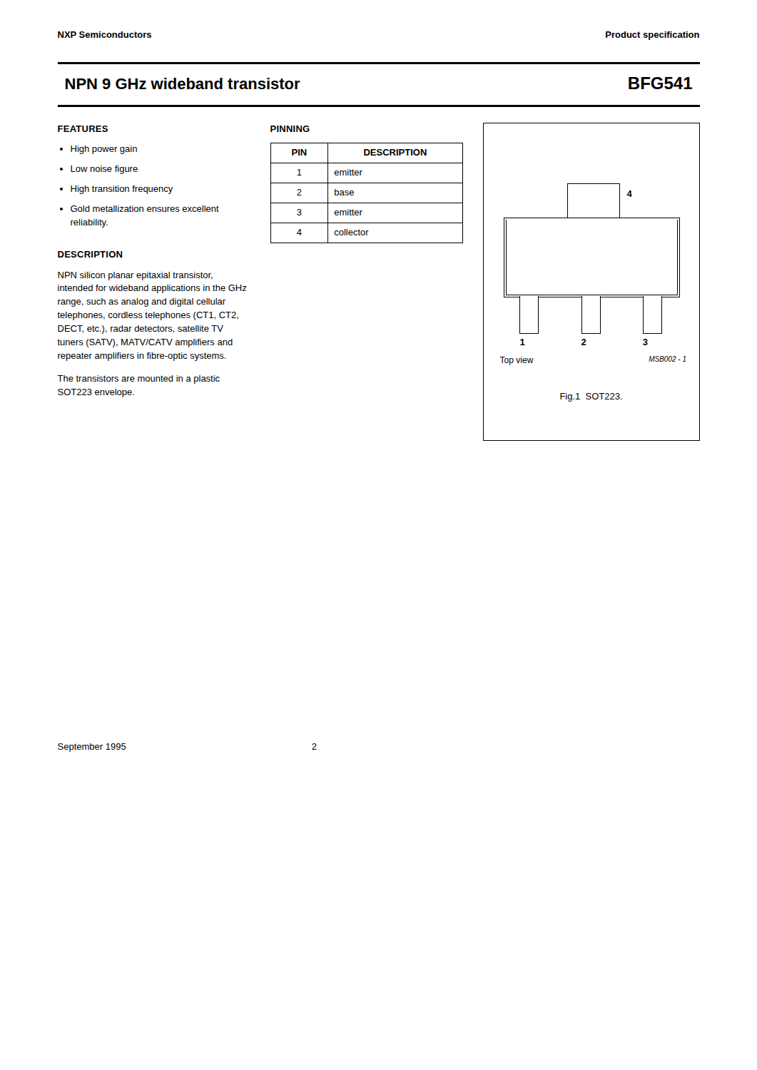NXP Semiconductors
Product specification
NPN 9 GHz wideband transistor
BFG541
FEATURES
High power gain
Low noise figure
High transition frequency
Gold metallization ensures excellent reliability.
DESCRIPTION
NPN silicon planar epitaxial transistor, intended for wideband applications in the GHz range, such as analog and digital cellular telephones, cordless telephones (CT1, CT2, DECT, etc.), radar detectors, satellite TV tuners (SATV), MATV/CATV amplifiers and repeater amplifiers in fibre-optic systems.
The transistors are mounted in a plastic SOT223 envelope.
PINNING
| PIN | DESCRIPTION |
| --- | --- |
| 1 | emitter |
| 2 | base |
| 3 | emitter |
| 4 | collector |
4
1
2
3
Top view
MSB002 - 1
Fig.1 SOT223.
September 1995
2